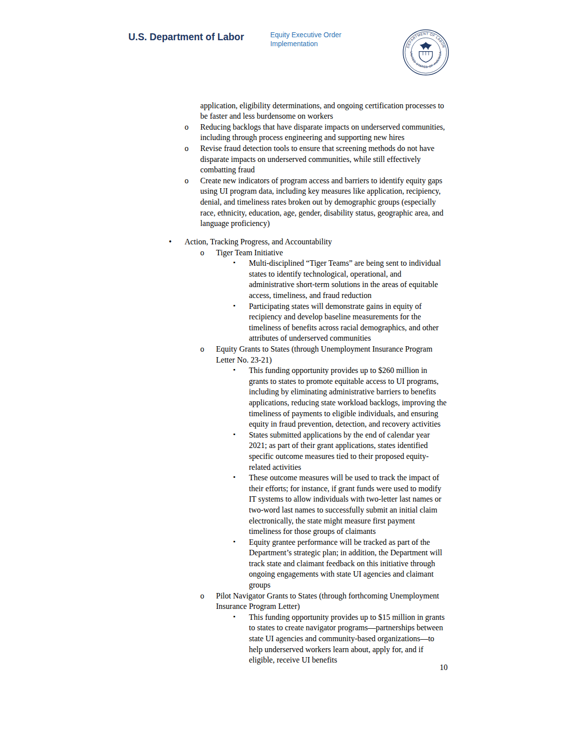U.S. Department of Labor
Equity Executive Order
Implementation
DEPARTMENT OF LABOR UNITED STATES OF AMERICA
application, eligibility determinations, and ongoing certification processes to be faster and less burdensome on workers
o Reducing backlogs that have disparate impacts on underserved communities, including through process engineering and supporting new hires
o Revise fraud detection tools to ensure that screening methods do not have disparate impacts on underserved communities, while still effectively combatting fraud
o Create new indicators of program access and barriers to identify equity gaps using UI program data, including key measures like application, recipiency, denial, and timeliness rates broken out by demographic groups (especially race, ethnicity, education, age, gender, disability status, geographic area, and language proficiency)
•Action, Tracking Progress, and Accountability
o Tiger Team Initiative
▪Multi-disciplined “Tiger Teams” are being sent to individual states to identify technological, operational, and administrative short-term solutions in the areas of equitable access, timeliness, and fraud reduction
▪Participating states will demonstrate gains in equity of recipiency and develop baseline measurements for the timeliness of benefits across racial demographics, and other attributes of underserved communities
o Equity Grants to States (through Unemployment Insurance Program Letter No. 23-21)
▪This funding opportunity provides up to $260 million in grants to states to promote equitable access to UI programs, including by eliminating administrative barriers to benefits applications, reducing state workload backlogs, improving the timeliness of payments to eligible individuals, and ensuring equity in fraud prevention, detection, and recovery activities
▪States submitted applications by the end of calendar year 2021; as part of their grant applications, states identified specific outcome measures tied to their proposed equity-related activities
▪These outcome measures will be used to track the impact of their efforts; for instance, if grant funds were used to modify IT systems to allow individuals with two-letter last names or two-word last names to successfully submit an initial claim electronically, the state might measure first payment timeliness for those groups of claimants
▪Equity grantee performance will be tracked as part of the Department’s strategic plan; in addition, the Department will track state and claimant feedback on this initiative through ongoing engagements with state UI agencies and claimant groups
o Pilot Navigator Grants to States (through forthcoming Unemployment Insurance Program Letter)
▪This funding opportunity provides up to $15 million in grants to states to create navigator programs—partnerships between state UI agencies and community-based organizations—to help underserved workers learn about, apply for, and if eligible, receive UI benefits
10